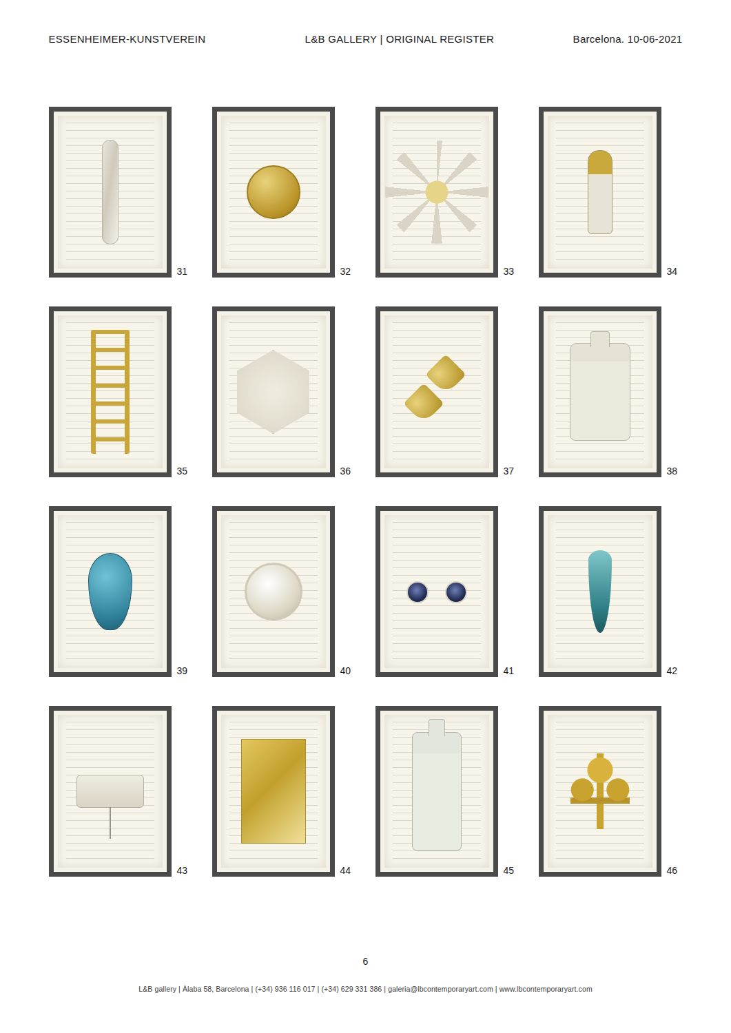ESSENHEIMER-KUNSTVEREIN
L&B GALLERY | ORIGINAL REGISTER
Barcelona. 10-06-2021
31
32
33
34
35
36
37
38
39
40
41
42
43
44
45
46
6
L&B gallery | Àlaba 58, Barcelona | (+34) 936 116 017 | (+34) 629 331 386 | galeria@lbcontemporaryart.com | www.lbcontemporaryart.com